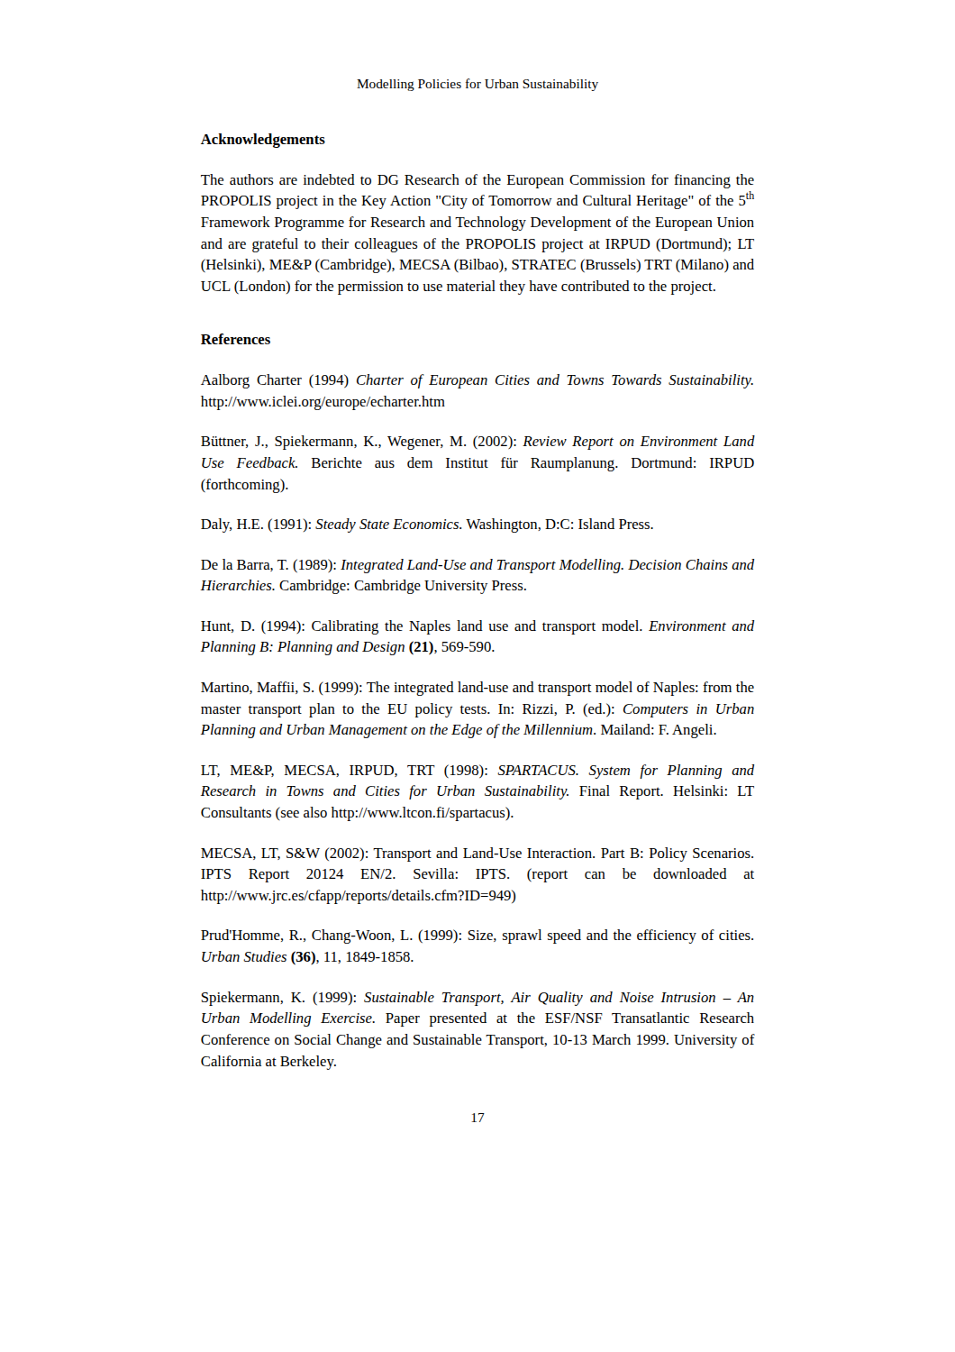Modelling Policies for Urban Sustainability
Acknowledgements
The authors are indebted to DG Research of the European Commission for financing the PROPOLIS project in the Key Action "City of Tomorrow and Cultural Heritage" of the 5th Framework Programme for Research and Technology Development of the European Union and are grateful to their colleagues of the PROPOLIS project at IRPUD (Dortmund); LT (Helsinki), ME&P (Cambridge), MECSA (Bilbao), STRATEC (Brussels) TRT (Milano) and UCL (London) for the permission to use material they have contributed to the project.
References
Aalborg Charter (1994) Charter of European Cities and Towns Towards Sustainability. http://www.iclei.org/europe/echarter.htm
Büttner, J., Spiekermann, K., Wegener, M. (2002): Review Report on Environment Land Use Feedback. Berichte aus dem Institut für Raumplanung. Dortmund: IRPUD (forthcoming).
Daly, H.E. (1991): Steady State Economics. Washington, D:C: Island Press.
De la Barra, T. (1989): Integrated Land-Use and Transport Modelling. Decision Chains and Hierarchies. Cambridge: Cambridge University Press.
Hunt, D. (1994): Calibrating the Naples land use and transport model. Environment and Planning B: Planning and Design (21), 569-590.
Martino, Maffii, S. (1999): The integrated land-use and transport model of Naples: from the master transport plan to the EU policy tests. In: Rizzi, P. (ed.): Computers in Urban Planning and Urban Management on the Edge of the Millennium. Mailand: F. Angeli.
LT, ME&P, MECSA, IRPUD, TRT (1998): SPARTACUS. System for Planning and Research in Towns and Cities for Urban Sustainability. Final Report. Helsinki: LT Consultants (see also http://www.ltcon.fi/spartacus).
MECSA, LT, S&W (2002): Transport and Land-Use Interaction. Part B: Policy Scenarios. IPTS Report 20124 EN/2. Sevilla: IPTS. (report can be downloaded at http://www.jrc.es/cfapp/reports/details.cfm?ID=949)
Prud'Homme, R., Chang-Woon, L. (1999): Size, sprawl speed and the efficiency of cities. Urban Studies (36), 11, 1849-1858.
Spiekermann, K. (1999): Sustainable Transport, Air Quality and Noise Intrusion – An Urban Modelling Exercise. Paper presented at the ESF/NSF Transatlantic Research Conference on Social Change and Sustainable Transport, 10-13 March 1999. University of California at Berkeley.
17